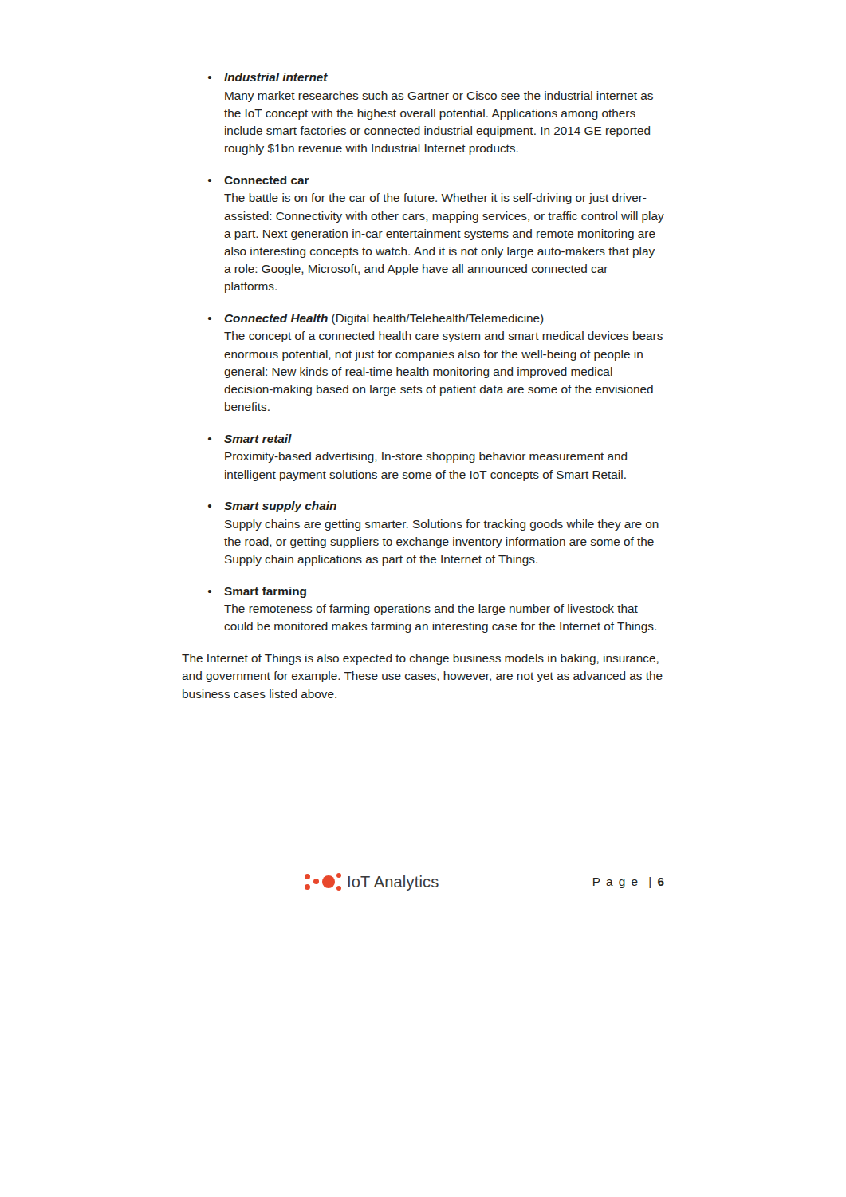Industrial internet
Many market researches such as Gartner or Cisco see the industrial internet as the IoT concept with the highest overall potential. Applications among others include smart factories or connected industrial equipment. In 2014 GE reported roughly $1bn revenue with Industrial Internet products.
Connected car
The battle is on for the car of the future. Whether it is self-driving or just driver-assisted: Connectivity with other cars, mapping services, or traffic control will play a part. Next generation in-car entertainment systems and remote monitoring are also interesting concepts to watch. And it is not only large auto-makers that play a role: Google, Microsoft, and Apple have all announced connected car platforms.
Connected Health (Digital health/Telehealth/Telemedicine)
The concept of a connected health care system and smart medical devices bears enormous potential, not just for companies also for the well-being of people in general: New kinds of real-time health monitoring and improved medical decision-making based on large sets of patient data are some of the envisioned benefits.
Smart retail
Proximity-based advertising, In-store shopping behavior measurement and intelligent payment solutions are some of the IoT concepts of Smart Retail.
Smart supply chain
Supply chains are getting smarter. Solutions for tracking goods while they are on the road, or getting suppliers to exchange inventory information are some of the Supply chain applications as part of the Internet of Things.
Smart farming
The remoteness of farming operations and the large number of livestock that could be monitored makes farming an interesting case for the Internet of Things.
The Internet of Things is also expected to change business models in baking, insurance, and government for example. These use cases, however, are not yet as advanced as the business cases listed above.
IoT Analytics
P a g e | 6